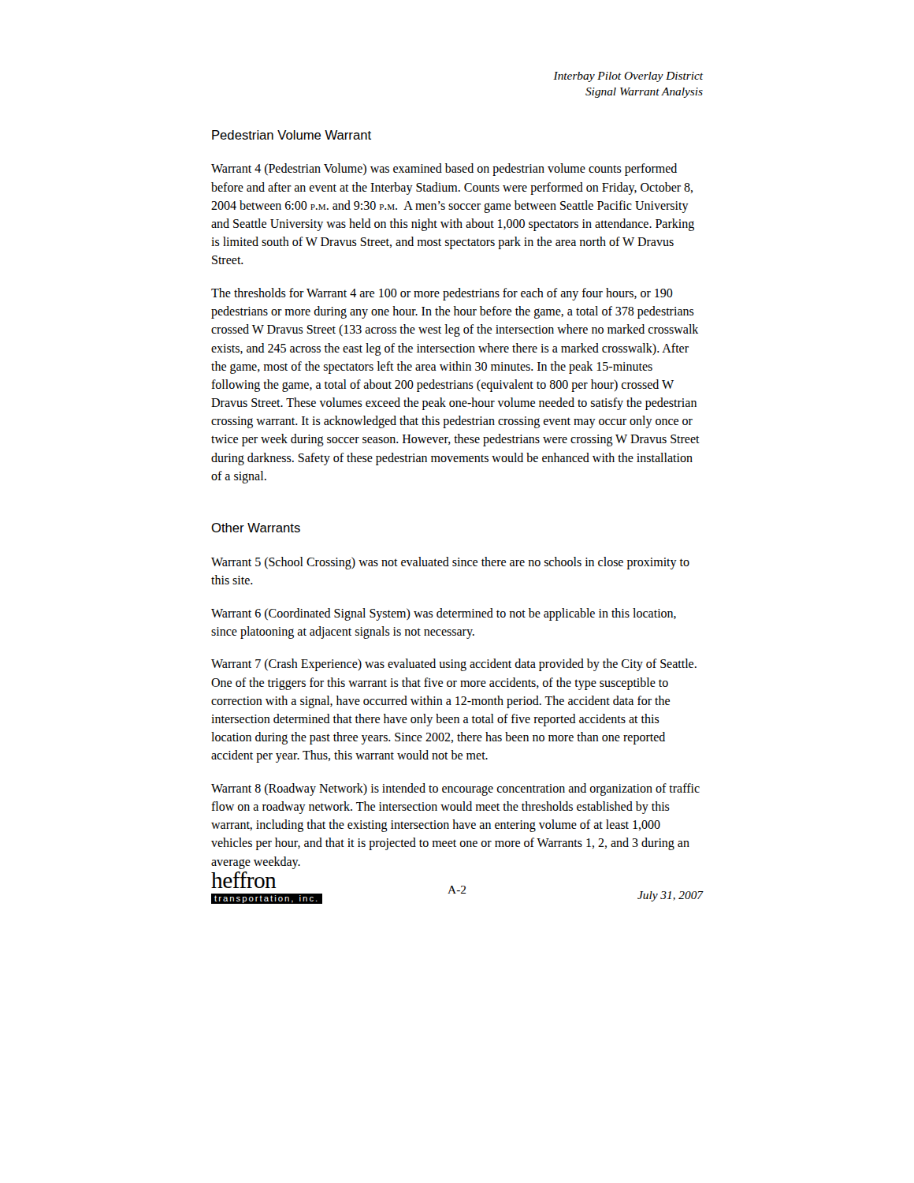Interbay Pilot Overlay District
Signal Warrant Analysis
Pedestrian Volume Warrant
Warrant 4 (Pedestrian Volume) was examined based on pedestrian volume counts performed before and after an event at the Interbay Stadium. Counts were performed on Friday, October 8, 2004 between 6:00 p.m. and 9:30 p.m. A men’s soccer game between Seattle Pacific University and Seattle University was held on this night with about 1,000 spectators in attendance. Parking is limited south of W Dravus Street, and most spectators park in the area north of W Dravus Street.
The thresholds for Warrant 4 are 100 or more pedestrians for each of any four hours, or 190 pedestrians or more during any one hour. In the hour before the game, a total of 378 pedestrians crossed W Dravus Street (133 across the west leg of the intersection where no marked crosswalk exists, and 245 across the east leg of the intersection where there is a marked crosswalk). After the game, most of the spectators left the area within 30 minutes. In the peak 15-minutes following the game, a total of about 200 pedestrians (equivalent to 800 per hour) crossed W Dravus Street. These volumes exceed the peak one-hour volume needed to satisfy the pedestrian crossing warrant. It is acknowledged that this pedestrian crossing event may occur only once or twice per week during soccer season. However, these pedestrians were crossing W Dravus Street during darkness. Safety of these pedestrian movements would be enhanced with the installation of a signal.
Other Warrants
Warrant 5 (School Crossing) was not evaluated since there are no schools in close proximity to this site.
Warrant 6 (Coordinated Signal System) was determined to not be applicable in this location, since platooning at adjacent signals is not necessary.
Warrant 7 (Crash Experience) was evaluated using accident data provided by the City of Seattle. One of the triggers for this warrant is that five or more accidents, of the type susceptible to correction with a signal, have occurred within a 12-month period. The accident data for the intersection determined that there have only been a total of five reported accidents at this location during the past three years. Since 2002, there has been no more than one reported accident per year. Thus, this warrant would not be met.
Warrant 8 (Roadway Network) is intended to encourage concentration and organization of traffic flow on a roadway network. The intersection would meet the thresholds established by this warrant, including that the existing intersection have an entering volume of at least 1,000 vehicles per hour, and that it is projected to meet one or more of Warrants 1, 2, and 3 during an average weekday.
heffron
transportation, inc.
July 31, 2007
A-2